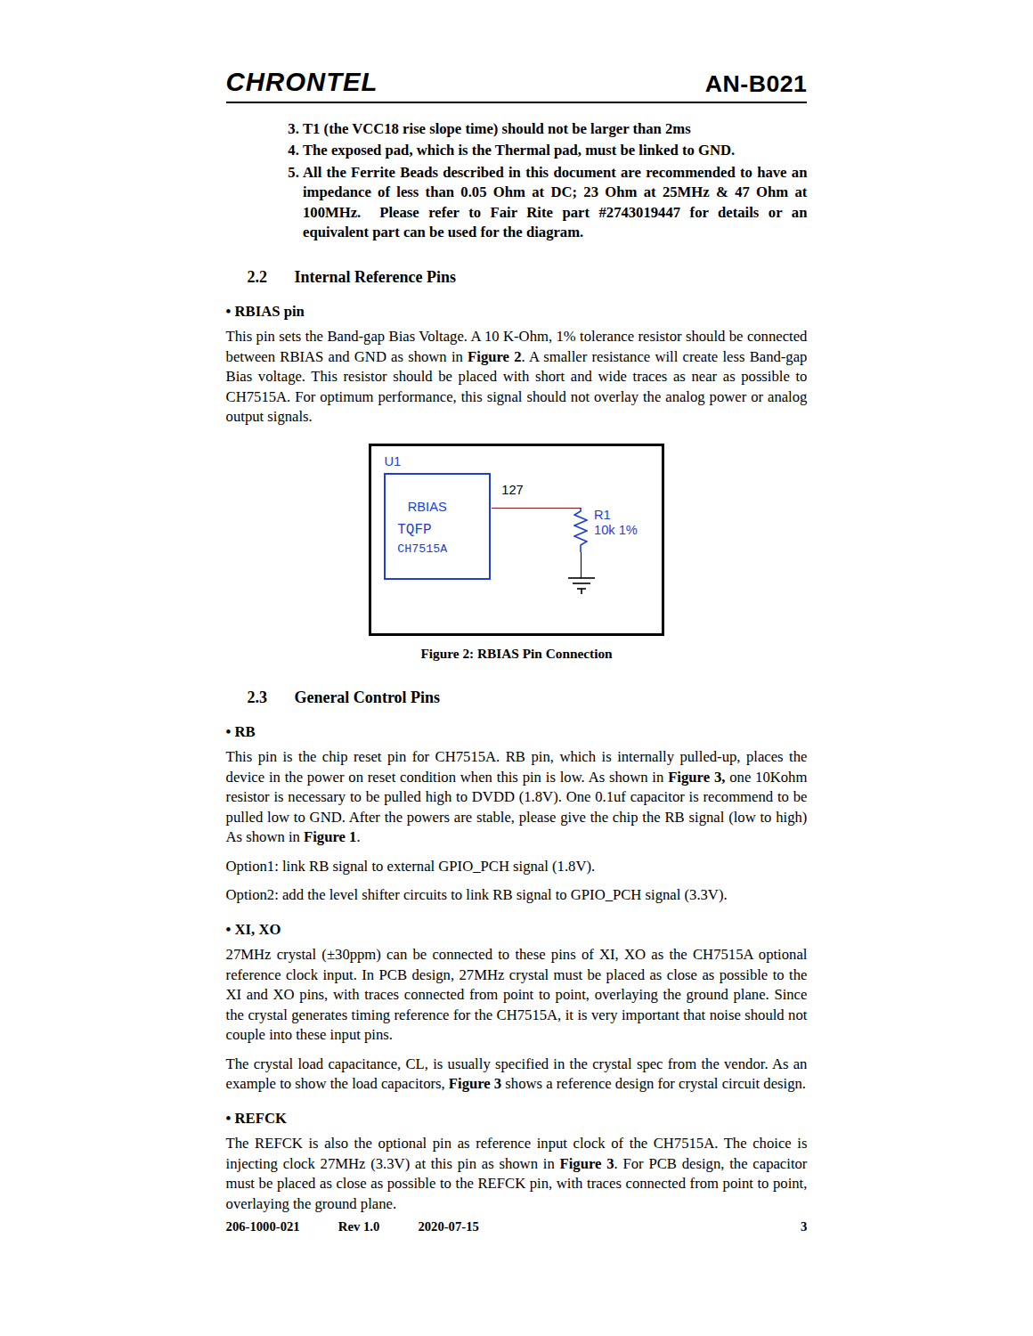CHRONTEL
AN-B021
T1 (the VCC18 rise slope time) should not be larger than 2ms
The exposed pad, which is the Thermal pad, must be linked to GND.
All the Ferrite Beads described in this document are recommended to have an impedance of less than 0.05 Ohm at DC; 23 Ohm at 25MHz & 47 Ohm at 100MHz. Please refer to Fair Rite part #2743019447 for details or an equivalent part can be used for the diagram.
2.2 Internal Reference Pins
• RBIAS pin
This pin sets the Band-gap Bias Voltage. A 10 K-Ohm, 1% tolerance resistor should be connected between RBIAS and GND as shown in Figure 2. A smaller resistance will create less Band-gap Bias voltage. This resistor should be placed with short and wide traces as near as possible to CH7515A. For optimum performance, this signal should not overlay the analog power or analog output signals.
U1
RBIAS
TQFP
CH7515A
127
R1
10k 1%
Figure 2: RBIAS Pin Connection
2.3 General Control Pins
• RB
This pin is the chip reset pin for CH7515A. RB pin, which is internally pulled-up, places the device in the power on reset condition when this pin is low. As shown in Figure 3, one 10Kohm resistor is necessary to be pulled high to DVDD (1.8V). One 0.1uf capacitor is recommend to be pulled low to GND. After the powers are stable, please give the chip the RB signal (low to high) As shown in Figure 1.
Option1: link RB signal to external GPIO_PCH signal (1.8V).
Option2: add the level shifter circuits to link RB signal to GPIO_PCH signal (3.3V).
• XI, XO
27MHz crystal (±30ppm) can be connected to these pins of XI, XO as the CH7515A optional reference clock input. In PCB design, 27MHz crystal must be placed as close as possible to the XI and XO pins, with traces connected from point to point, overlaying the ground plane. Since the crystal generates timing reference for the CH7515A, it is very important that noise should not couple into these input pins.
The crystal load capacitance, CL, is usually specified in the crystal spec from the vendor. As an example to show the load capacitors, Figure 3 shows a reference design for crystal circuit design.
• REFCK
The REFCK is also the optional pin as reference input clock of the CH7515A. The choice is injecting clock 27MHz (3.3V) at this pin as shown in Figure 3. For PCB design, the capacitor must be placed as close as possible to the REFCK pin, with traces connected from point to point, overlaying the ground plane.
206-1000-021 Rev 1.02020-07-15
3